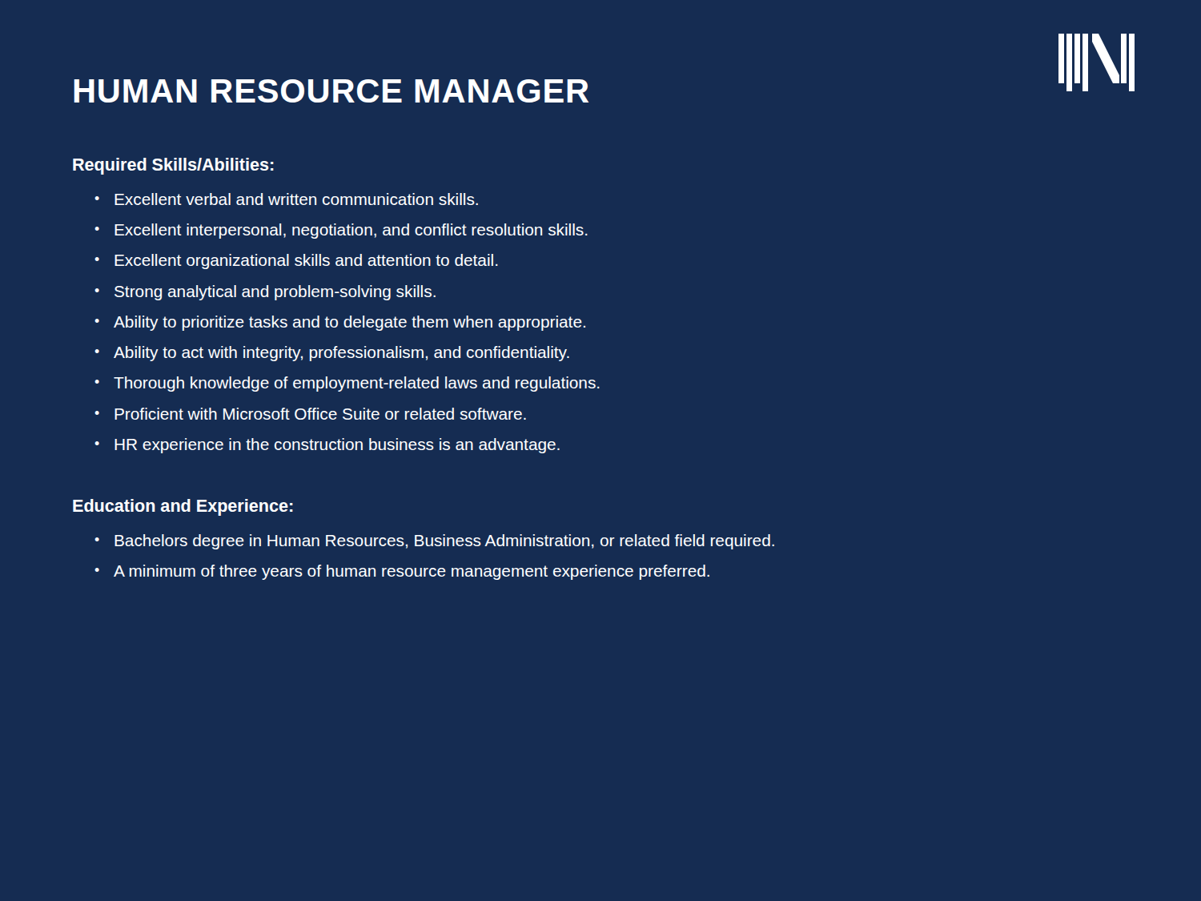Company logo
HUMAN RESOURCE MANAGER
Required Skills/Abilities:
Excellent verbal and written communication skills.
Excellent interpersonal, negotiation, and conflict resolution skills.
Excellent organizational skills and attention to detail.
Strong analytical and problem-solving skills.
Ability to prioritize tasks and to delegate them when appropriate.
Ability to act with integrity, professionalism, and confidentiality.
Thorough knowledge of employment-related laws and regulations.
Proficient with Microsoft Office Suite or related software.
HR experience in the construction business is an advantage.
Education and Experience:
Bachelors degree in Human Resources, Business Administration, or related field required.
A minimum of three years of human resource management experience preferred.